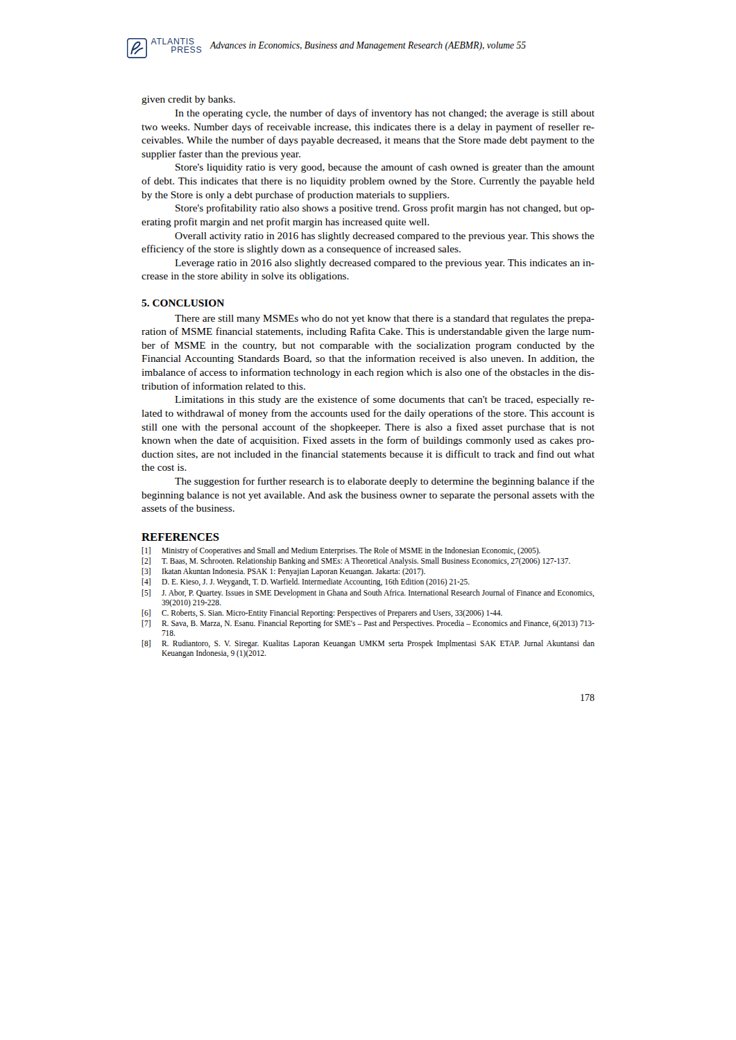ATLANTIS
PRESS
Advances in Economics, Business and Management Research (AEBMR), volume 55
given credit by banks.
In the operating cycle, the number of days of inventory has not changed; the average is still about two weeks. Number days of receivable increase, this indicates there is a delay in payment of reseller receivables. While the number of days payable decreased, it means that the Store made debt payment to the supplier faster than the previous year.
Store's liquidity ratio is very good, because the amount of cash owned is greater than the amount of debt. This indicates that there is no liquidity problem owned by the Store. Currently the payable held by the Store is only a debt purchase of production materials to suppliers.
Store's profitability ratio also shows a positive trend. Gross profit margin has not changed, but operating profit margin and net profit margin has increased quite well.
Overall activity ratio in 2016 has slightly decreased compared to the previous year. This shows the efficiency of the store is slightly down as a consequence of increased sales.
Leverage ratio in 2016 also slightly decreased compared to the previous year. This indicates an increase in the store ability in solve its obligations.
5. CONCLUSION
There are still many MSMEs who do not yet know that there is a standard that regulates the preparation of MSME financial statements, including Rafita Cake. This is understandable given the large number of MSME in the country, but not comparable with the socialization program conducted by the Financial Accounting Standards Board, so that the information received is also uneven. In addition, the imbalance of access to information technology in each region which is also one of the obstacles in the distribution of information related to this.
Limitations in this study are the existence of some documents that can't be traced, especially related to withdrawal of money from the accounts used for the daily operations of the store. This account is still one with the personal account of the shopkeeper. There is also a fixed asset purchase that is not known when the date of acquisition. Fixed assets in the form of buildings commonly used as cakes production sites, are not included in the financial statements because it is difficult to track and find out what the cost is.
The suggestion for further research is to elaborate deeply to determine the beginning balance if the beginning balance is not yet available. And ask the business owner to separate the personal assets with the assets of the business.
REFERENCES
[1] Ministry of Cooperatives and Small and Medium Enterprises. The Role of MSME in the Indonesian Economic, (2005).
[2] T. Baas, M. Schrooten. Relationship Banking and SMEs: A Theoretical Analysis. Small Business Economics, 27(2006) 127-137.
[3] Ikatan Akuntan Indonesia. PSAK 1: Penyajian Laporan Keuangan. Jakarta: (2017).
[4] D. E. Kieso, J. J. Weygandt, T. D. Warfield. Intermediate Accounting, 16th Edition (2016) 21-25.
[5] J. Abor, P. Quartey. Issues in SME Development in Ghana and South Africa. International Research Journal of Finance and Economics, 39(2010) 219-228.
[6] C. Roberts, S. Sian. Micro-Entity Financial Reporting: Perspectives of Preparers and Users, 33(2006) 1-44.
[7] R. Sava, B. Marza, N. Esanu. Financial Reporting for SME's – Past and Perspectives. Procedia – Economics and Finance, 6(2013) 713-718.
[8] R. Rudiantoro, S. V. Siregar. Kualitas Laporan Keuangan UMKM serta Prospek Implmentasi SAK ETAP. Jurnal Akuntansi dan Keuangan Indonesia, 9 (1)(2012.
178